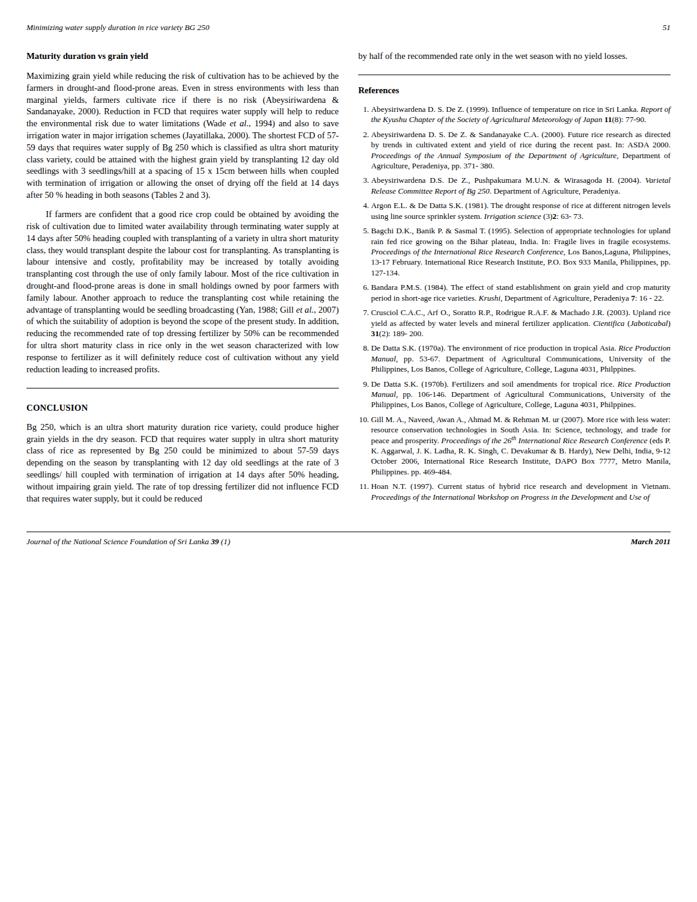Minimizing water supply duration in rice variety BG 250 51
Maturity duration vs grain yield
Maximizing grain yield while reducing the risk of cultivation has to be achieved by the farmers in drought-and flood-prone areas. Even in stress environments with less than marginal yields, farmers cultivate rice if there is no risk (Abeysiriwardena & Sandanayake, 2000). Reduction in FCD that requires water supply will help to reduce the environmental risk due to water limitations (Wade et al., 1994) and also to save irrigation water in major irrigation schemes (Jayatillaka, 2000). The shortest FCD of 57-59 days that requires water supply of Bg 250 which is classified as ultra short maturity class variety, could be attained with the highest grain yield by transplanting 12 day old seedlings with 3 seedlings/hill at a spacing of 15 x 15cm between hills when coupled with termination of irrigation or allowing the onset of drying off the field at 14 days after 50 % heading in both seasons (Tables 2 and 3).
If farmers are confident that a good rice crop could be obtained by avoiding the risk of cultivation due to limited water availability through terminating water supply at 14 days after 50% heading coupled with transplanting of a variety in ultra short maturity class, they would transplant despite the labour cost for transplanting. As transplanting is labour intensive and costly, profitability may be increased by totally avoiding transplanting cost through the use of only family labour. Most of the rice cultivation in drought-and flood-prone areas is done in small holdings owned by poor farmers with family labour. Another approach to reduce the transplanting cost while retaining the advantage of transplanting would be seedling broadcasting (Yan, 1988; Gill et al., 2007) of which the suitability of adoption is beyond the scope of the present study. In addition, reducing the recommended rate of top dressing fertilizer by 50% can be recommended for ultra short maturity class in rice only in the wet season characterized with low response to fertilizer as it will definitely reduce cost of cultivation without any yield reduction leading to increased profits.
CONCLUSION
Bg 250, which is an ultra short maturity duration rice variety, could produce higher grain yields in the dry season. FCD that requires water supply in ultra short maturity class of rice as represented by Bg 250 could be minimized to about 57-59 days depending on the season by transplanting with 12 day old seedlings at the rate of 3 seedlings/ hill coupled with termination of irrigation at 14 days after 50% heading, without impairing grain yield. The rate of top dressing fertilizer did not influence FCD that requires water supply, but it could be reduced
by half of the recommended rate only in the wet season with no yield losses.
References
Abeysiriwardena D. S. De Z. (1999). Influence of temperature on rice in Sri Lanka. Report of the Kyushu Chapter of the Society of Agricultural Meteorology of Japan 11(8): 77-90.
Abeysiriwardena D. S. De Z. & Sandanayake C.A. (2000). Future rice research as directed by trends in cultivated extent and yield of rice during the recent past. In: ASDA 2000. Proceedings of the Annual Symposium of the Department of Agriculture, Department of Agriculture, Peradeniya, pp. 371- 380.
Abeysiriwardena D.S. De Z., Pushpakumara M.U.N. & Wirasagoda H. (2004). Varietal Release Committee Report of Bg 250. Department of Agriculture, Peradeniya.
Argon E.L. & De Datta S.K. (1981). The drought response of rice at different nitrogen levels using line source sprinkler system. Irrigation science (3)2: 63- 73.
Bagchi D.K., Banik P. & Sasmal T. (1995). Selection of appropriate technologies for upland rain fed rice growing on the Bihar plateau, India. In: Fragile lives in fragile ecosystems. Proceedings of the International Rice Research Conference, Los Banos,Laguna, Philippines, 13-17 February. International Rice Research Institute, P.O. Box 933 Manila, Philippines, pp. 127-134.
Bandara P.M.S. (1984). The effect of stand establishment on grain yield and crop maturity period in short-age rice varieties. Krushi, Department of Agriculture, Peradeniya 7: 16 - 22.
Crusciol C.A.C., Arf O., Soratto R.P., Rodrigue R.A.F. & Machado J.R. (2003). Upland rice yield as affected by water levels and mineral fertilizer application. Cientifica (Jaboticabal) 31(2): 189- 200.
De Datta S.K. (1970a). The environment of rice production in tropical Asia. Rice Production Manual, pp. 53-67. Department of Agricultural Communications, University of the Philippines, Los Banos, College of Agriculture, College, Laguna 4031, Philppines.
De Datta S.K. (1970b). Fertilizers and soil amendments for tropical rice. Rice Production Manual, pp. 106-146. Department of Agricultural Communications, University of the Philippines, Los Banos, College of Agriculture, College, Laguna 4031, Philppines.
Gill M. A., Naveed, Awan A., Ahmad M. & Rehman M. ur (2007). More rice with less water: resource conservation technologies in South Asia. In: Science, technology, and trade for peace and prosperity. Proceedings of the 26th International Rice Research Conference (eds P. K. Aggarwal, J. K. Ladha, R. K. Singh, C. Devakumar & B. Hardy), New Delhi, India, 9-12 October 2006, International Rice Research Institute, DAPO Box 7777, Metro Manila, Philippines. pp. 469-484.
Hoan N.T. (1997). Current status of hybrid rice research and development in Vietnam. Proceedings of the International Workshop on Progress in the Development and Use of
Journal of the National Science Foundation of Sri Lanka 39 (1) March 2011